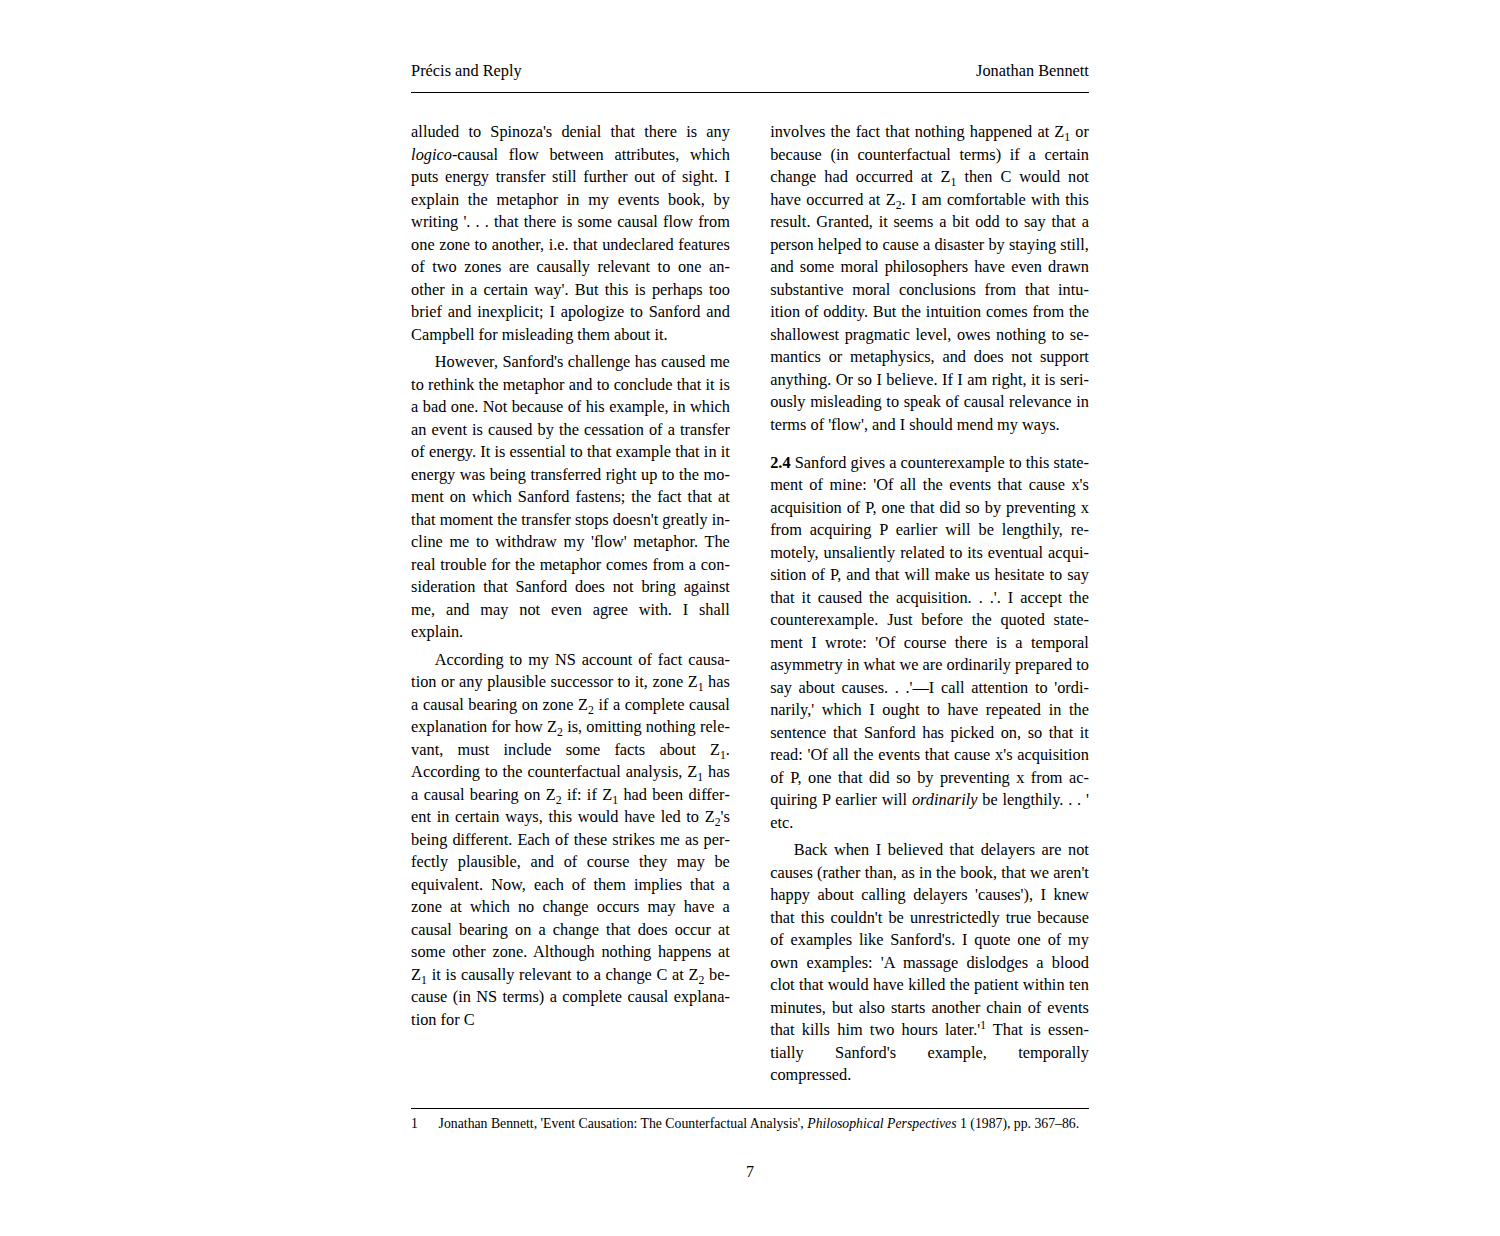Précis and Reply
Jonathan Bennett
alluded to Spinoza's denial that there is any logico-causal flow between attributes, which puts energy transfer still further out of sight. I explain the metaphor in my events book, by writing '. . . that there is some causal flow from one zone to another, i.e. that undeclared features of two zones are causally relevant to one another in a certain way'. But this is perhaps too brief and inexplicit; I apologize to Sanford and Campbell for misleading them about it.
However, Sanford's challenge has caused me to rethink the metaphor and to conclude that it is a bad one. Not because of his example, in which an event is caused by the cessation of a transfer of energy. It is essential to that example that in it energy was being transferred right up to the moment on which Sanford fastens; the fact that at that moment the transfer stops doesn't greatly incline me to withdraw my 'flow' metaphor. The real trouble for the metaphor comes from a consideration that Sanford does not bring against me, and may not even agree with. I shall explain.
According to my NS account of fact causation or any plausible successor to it, zone Z1 has a causal bearing on zone Z2 if a complete causal explanation for how Z2 is, omitting nothing relevant, must include some facts about Z1. According to the counterfactual analysis, Z1 has a causal bearing on Z2 if: if Z1 had been different in certain ways, this would have led to Z2's being different. Each of these strikes me as perfectly plausible, and of course they may be equivalent. Now, each of them implies that a zone at which no change occurs may have a causal bearing on a change that does occur at some other zone. Although nothing happens at Z1 it is causally relevant to a change C at Z2 because (in NS terms) a complete causal explanation for C
involves the fact that nothing happened at Z1 or because (in counterfactual terms) if a certain change had occurred at Z1 then C would not have occurred at Z2. I am comfortable with this result. Granted, it seems a bit odd to say that a person helped to cause a disaster by staying still, and some moral philosophers have even drawn substantive moral conclusions from that intuition of oddity. But the intuition comes from the shallowest pragmatic level, owes nothing to semantics or metaphysics, and does not support anything. Or so I believe. If I am right, it is seriously misleading to speak of causal relevance in terms of 'flow', and I should mend my ways.
2.4 Sanford gives a counterexample to this statement of mine: 'Of all the events that cause x's acquisition of P, one that did so by preventing x from acquiring P earlier will be lengthily, remotely, unsaliently related to its eventual acquisition of P, and that will make us hesitate to say that it caused the acquisition. . .'. I accept the counterexample. Just before the quoted statement I wrote: 'Of course there is a temporal asymmetry in what we are ordinarily prepared to say about causes. . .'—I call attention to 'ordinarily,' which I ought to have repeated in the sentence that Sanford has picked on, so that it read: 'Of all the events that cause x's acquisition of P, one that did so by preventing x from acquiring P earlier will ordinarily be lengthily. . . ' etc.
Back when I believed that delayers are not causes (rather than, as in the book, that we aren't happy about calling delayers 'causes'), I knew that this couldn't be unrestrictedly true because of examples like Sanford's. I quote one of my own examples: 'A massage dislodges a blood clot that would have killed the patient within ten minutes, but also starts another chain of events that kills him two hours later.'1 That is essentially Sanford's example, temporally compressed.
1
Jonathan Bennett, 'Event Causation: The Counterfactual Analysis', Philosophical Perspectives 1 (1987), pp. 367–86.
7